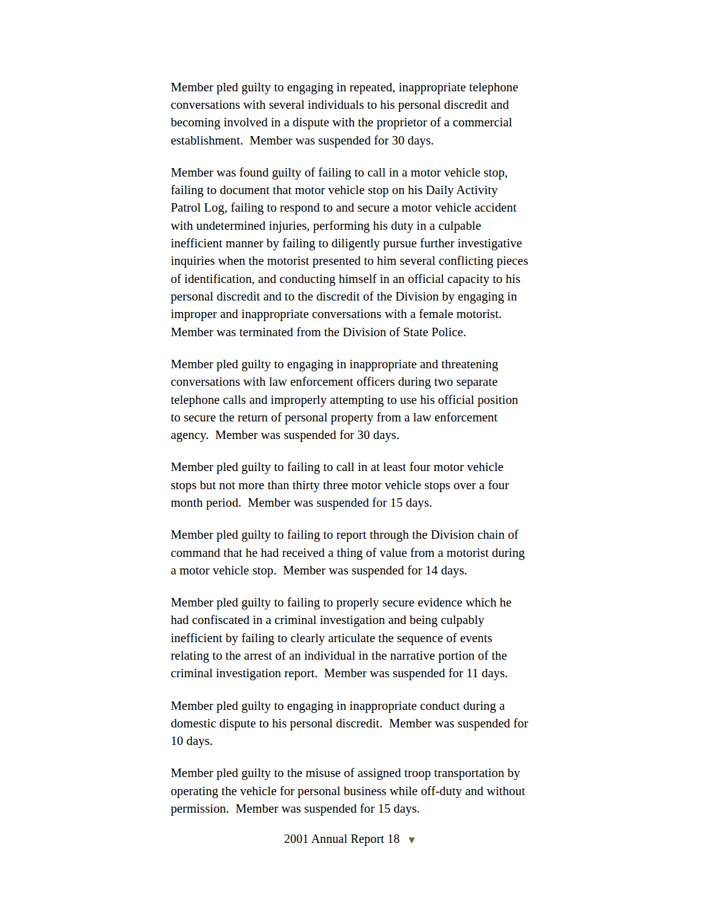Member pled guilty to engaging in repeated, inappropriate telephone conversations with several individuals to his personal discredit and becoming involved in a dispute with the proprietor of a commercial establishment. Member was suspended for 30 days.
Member was found guilty of failing to call in a motor vehicle stop, failing to document that motor vehicle stop on his Daily Activity Patrol Log, failing to respond to and secure a motor vehicle accident with undetermined injuries, performing his duty in a culpable inefficient manner by failing to diligently pursue further investigative inquiries when the motorist presented to him several conflicting pieces of identification, and conducting himself in an official capacity to his personal discredit and to the discredit of the Division by engaging in improper and inappropriate conversations with a female motorist. Member was terminated from the Division of State Police.
Member pled guilty to engaging in inappropriate and threatening conversations with law enforcement officers during two separate telephone calls and improperly attempting to use his official position to secure the return of personal property from a law enforcement agency. Member was suspended for 30 days.
Member pled guilty to failing to call in at least four motor vehicle stops but not more than thirty three motor vehicle stops over a four month period. Member was suspended for 15 days.
Member pled guilty to failing to report through the Division chain of command that he had received a thing of value from a motorist during a motor vehicle stop. Member was suspended for 14 days.
Member pled guilty to failing to properly secure evidence which he had confiscated in a criminal investigation and being culpably inefficient by failing to clearly articulate the sequence of events relating to the arrest of an individual in the narrative portion of the criminal investigation report. Member was suspended for 11 days.
Member pled guilty to engaging in inappropriate conduct during a domestic dispute to his personal discredit. Member was suspended for 10 days.
Member pled guilty to the misuse of assigned troop transportation by operating the vehicle for personal business while off-duty and without permission. Member was suspended for 15 days.
2001 Annual Report 18 ▼